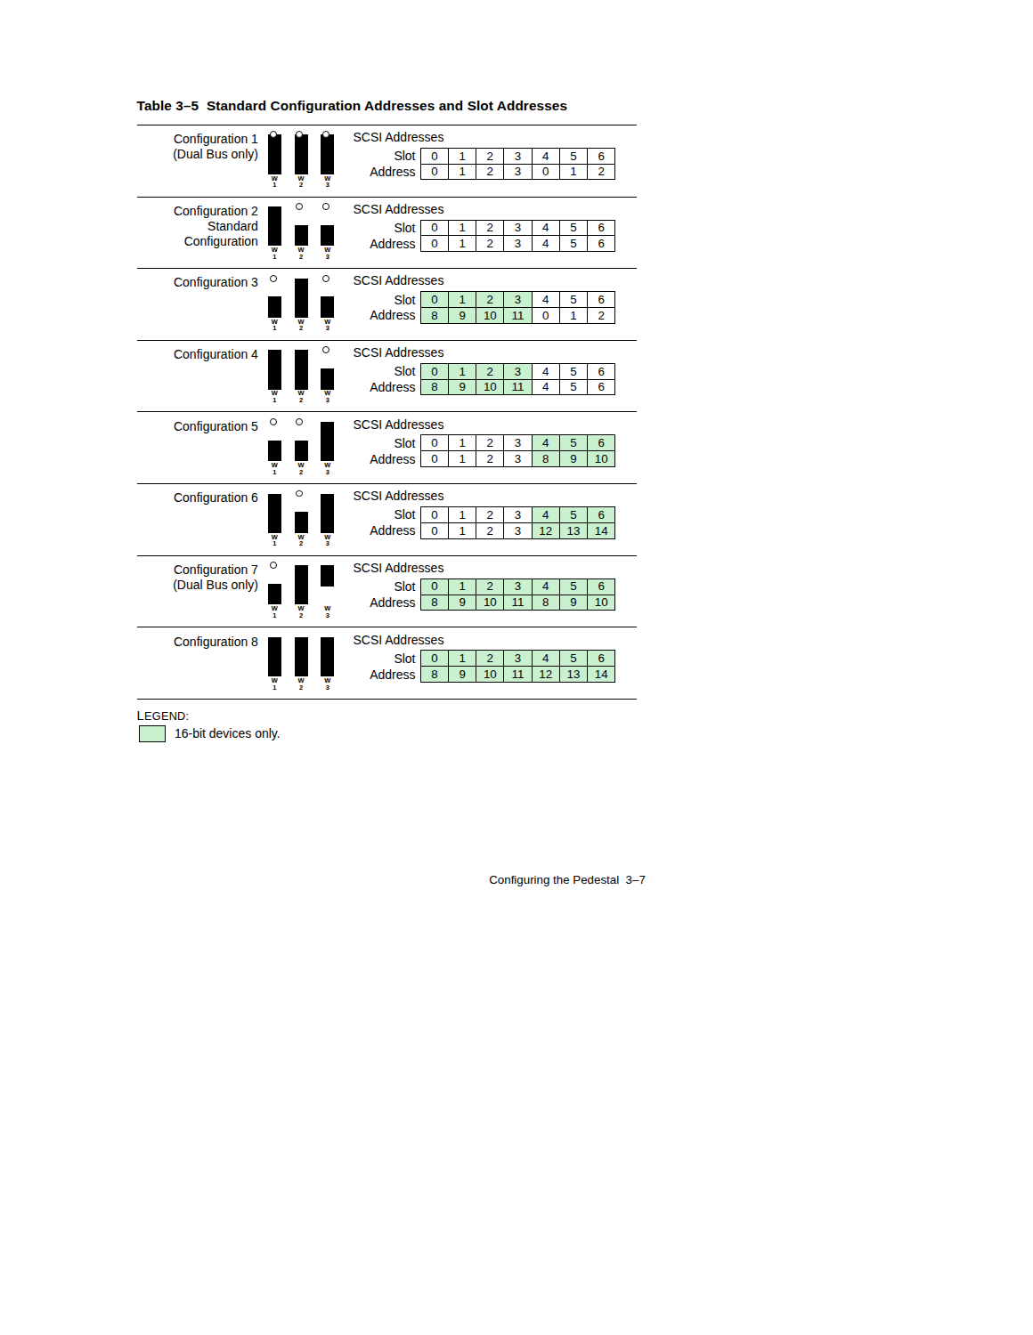Table 3–5 Standard Configuration Addresses and Slot Addresses
Configuration 1(Dual Bus only)
W1 W2 W3
SCSI Addresses
| Slot | 0 | 1 | 2 | 3 | 4 | 5 | 6 |
| Address | 0 | 1 | 2 | 3 | 0 | 1 | 2 |
Configuration 2Standard Configuration
W1 W2 W3
SCSI Addresses
| Slot | 0 | 1 | 2 | 3 | 4 | 5 | 6 |
| Address | 0 | 1 | 2 | 3 | 4 | 5 | 6 |
Configuration 3
W1 W2 W3
SCSI Addresses
| Slot | 0 | 1 | 2 | 3 | 4 | 5 | 6 |
| Address | 8 | 9 | 10 | 11 | 0 | 1 | 2 |
Configuration 4
W1 W2 W3
SCSI Addresses
| Slot | 0 | 1 | 2 | 3 | 4 | 5 | 6 |
| Address | 8 | 9 | 10 | 11 | 4 | 5 | 6 |
Configuration 5
W1 W2 W3
SCSI Addresses
| Slot | 0 | 1 | 2 | 3 | 4 | 5 | 6 |
| Address | 0 | 1 | 2 | 3 | 8 | 9 | 10 |
Configuration 6
W1 W2 W3
SCSI Addresses
| Slot | 0 | 1 | 2 | 3 | 4 | 5 | 6 |
| Address | 0 | 1 | 2 | 3 | 12 | 13 | 14 |
Configuration 7(Dual Bus only)
W1 W2 W3
SCSI Addresses
| Slot | 0 | 1 | 2 | 3 | 4 | 5 | 6 |
| Address | 8 | 9 | 10 | 11 | 8 | 9 | 10 |
Configuration 8
W1 W2 W3
SCSI Addresses
| Slot | 0 | 1 | 2 | 3 | 4 | 5 | 6 |
| Address | 8 | 9 | 10 | 11 | 12 | 13 | 14 |
LEGEND:
16-bit devices only.
Configuring the Pedestal 3–7